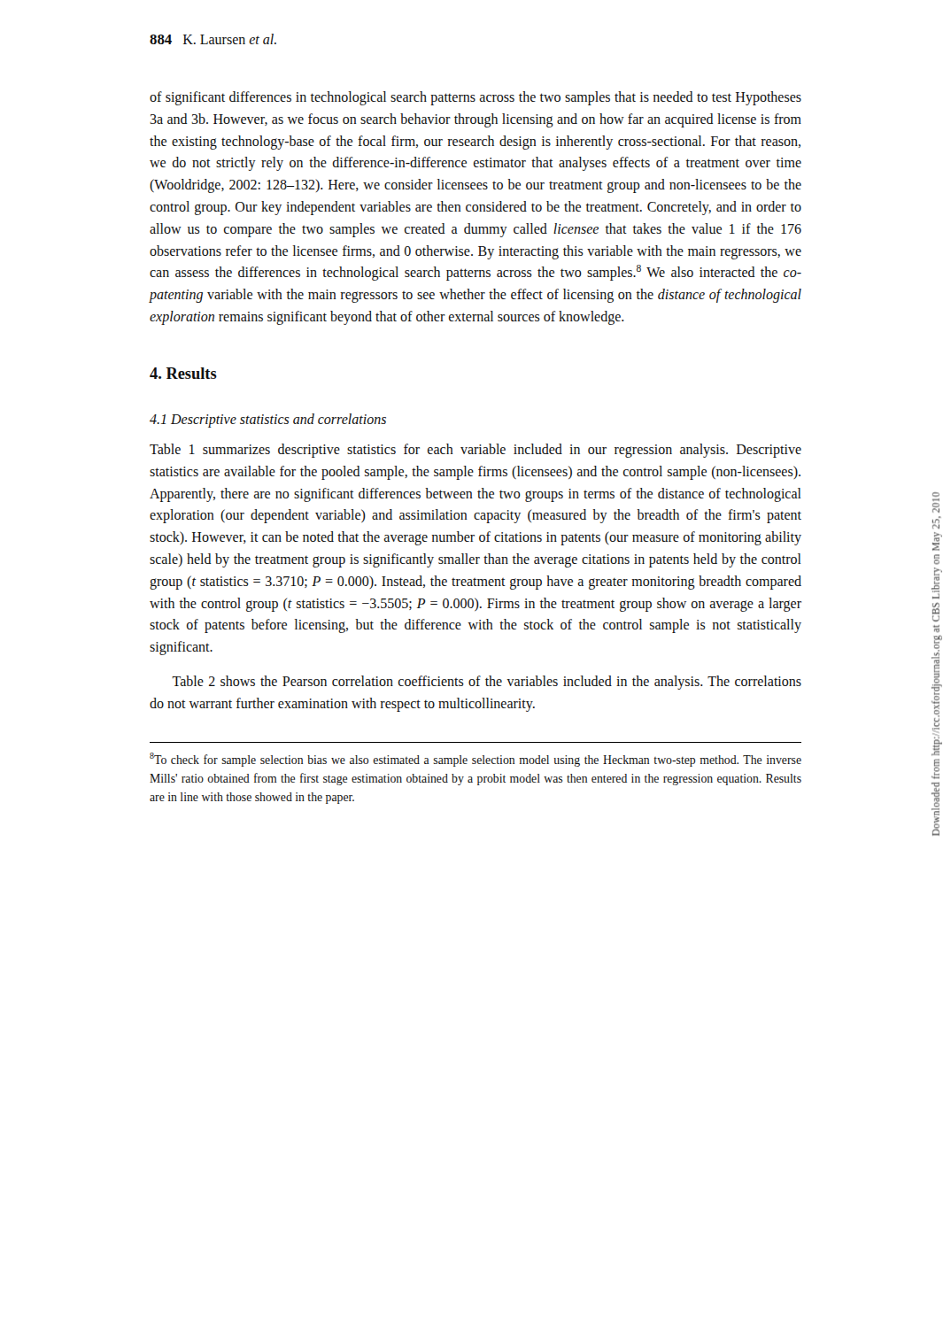Downloaded from http://icc.oxfordjournals.org at CBS Library on May 25, 2010
884 K. Laursen et al.
of significant differences in technological search patterns across the two samples that is needed to test Hypotheses 3a and 3b. However, as we focus on search behavior through licensing and on how far an acquired license is from the existing technology-base of the focal firm, our research design is inherently cross-sectional. For that reason, we do not strictly rely on the difference-in-difference estimator that analyses effects of a treatment over time (Wooldridge, 2002: 128–132). Here, we consider licensees to be our treatment group and non-licensees to be the control group. Our key independent variables are then considered to be the treatment. Concretely, and in order to allow us to compare the two samples we created a dummy called licensee that takes the value 1 if the 176 observations refer to the licensee firms, and 0 otherwise. By interacting this variable with the main regressors, we can assess the differences in technological search patterns across the two samples.8 We also interacted the co-patenting variable with the main regressors to see whether the effect of licensing on the distance of technological exploration remains significant beyond that of other external sources of knowledge.
4. Results
4.1 Descriptive statistics and correlations
Table 1 summarizes descriptive statistics for each variable included in our regression analysis. Descriptive statistics are available for the pooled sample, the sample firms (licensees) and the control sample (non-licensees). Apparently, there are no significant differences between the two groups in terms of the distance of technological exploration (our dependent variable) and assimilation capacity (measured by the breadth of the firm's patent stock). However, it can be noted that the average number of citations in patents (our measure of monitoring ability scale) held by the treatment group is significantly smaller than the average citations in patents held by the control group (t statistics = 3.3710; P = 0.000). Instead, the treatment group have a greater monitoring breadth compared with the control group (t statistics = −3.5505; P = 0.000). Firms in the treatment group show on average a larger stock of patents before licensing, but the difference with the stock of the control sample is not statistically significant.
Table 2 shows the Pearson correlation coefficients of the variables included in the analysis. The correlations do not warrant further examination with respect to multicollinearity.
8To check for sample selection bias we also estimated a sample selection model using the Heckman two-step method. The inverse Mills' ratio obtained from the first stage estimation obtained by a probit model was then entered in the regression equation. Results are in line with those showed in the paper.